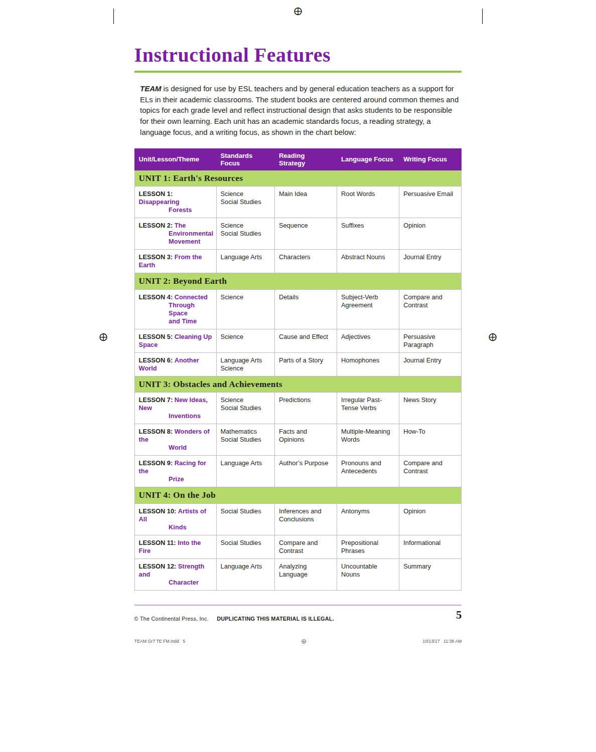⨁ ⨁ ⨁
Instructional Features
TEAM is designed for use by ESL teachers and by general education teachers as a support for ELs in their academic classrooms. The student books are centered around common themes and topics for each grade level and reflect instructional design that asks students to be responsible for their own learning. Each unit has an academic standards focus, a reading strategy, a language focus, and a writing focus, as shown in the chart below:
| Unit/Lesson/Theme | Standards Focus | Reading Strategy | Language Focus | Writing Focus |
| --- | --- | --- | --- | --- |
| UNIT 1: Earth's Resources |
| LESSON 1: Disappearing Forests | Science Social Studies | Main Idea | Root Words | Persuasive Email |
| LESSON 2: The Environmental Movement | Science Social Studies | Sequence | Suffixes | Opinion |
| LESSON 3: From the Earth | Language Arts | Characters | Abstract Nouns | Journal Entry |
| UNIT 2: Beyond Earth |
| LESSON 4: Connected Through Space and Time | Science | Details | Subject-Verb Agreement | Compare and Contrast |
| LESSON 5: Cleaning Up Space | Science | Cause and Effect | Adjectives | Persuasive Paragraph |
| LESSON 6: Another World | Language Arts Science | Parts of a Story | Homophones | Journal Entry |
| UNIT 3: Obstacles and Achievements |
| LESSON 7: New Ideas, New Inventions | Science Social Studies | Predictions | Irregular Past-Tense Verbs | News Story |
| LESSON 8: Wonders of the World | Mathematics Social Studies | Facts and Opinions | Multiple-Meaning Words | How-To |
| LESSON 9: Racing for the Prize | Language Arts | Author’s Purpose | Pronouns and Antecedents | Compare and Contrast |
| UNIT 4: On the Job |
| LESSON 10: Artists of All Kinds | Social Studies | Inferences and Conclusions | Antonyms | Opinion |
| LESSON 11: Into the Fire | Social Studies | Compare and Contrast | Prepositional Phrases | Informational |
| LESSON 12: Strength and Character | Language Arts | Analyzing Language | Uncountable Nouns | Summary |
© The Continental Press, Inc. DUPLICATING THIS MATERIAL IS ILLEGAL.
5
TEAM Gr7 TE FM.indd 5 ⨁ 10/13/17 11:38 AM